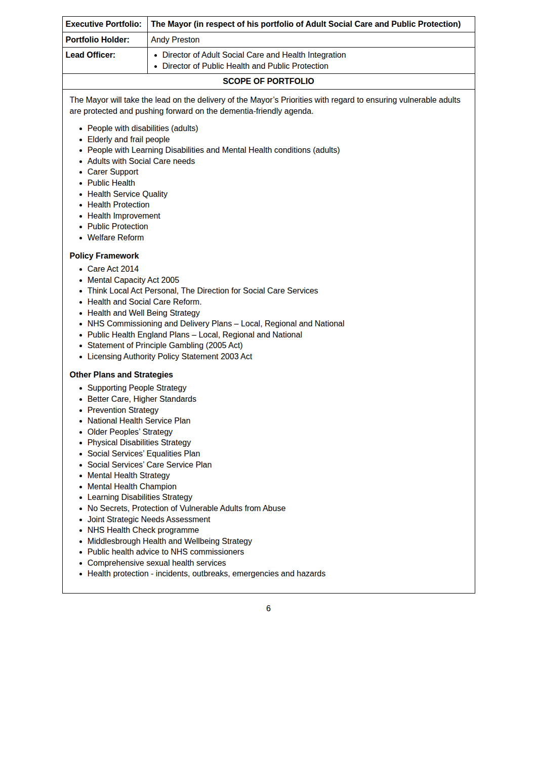| Executive Portfolio: | The Mayor (in respect of his portfolio of Adult Social Care and Public Protection) |
| Portfolio Holder: | Andy Preston |
| Lead Officer: | Director of Adult Social Care and Health Integration Director of Public Health and Public Protection |
SCOPE OF PORTFOLIO
The Mayor will take the lead on the delivery of the Mayor’s Priorities with regard to ensuring vulnerable adults are protected and pushing forward on the dementia-friendly agenda.
People with disabilities (adults)
Elderly and frail people
People with Learning Disabilities and Mental Health conditions (adults)
Adults with Social Care needs
Carer Support
Public Health
Health Service Quality
Health Protection
Health Improvement
Public Protection
Welfare Reform
Policy Framework
Care Act 2014
Mental Capacity Act 2005
Think Local Act Personal, The Direction for Social Care Services
Health and Social Care Reform.
Health and Well Being Strategy
NHS Commissioning and Delivery Plans – Local, Regional and National
Public Health England Plans – Local, Regional and National
Statement of Principle Gambling (2005 Act)
Licensing Authority Policy Statement 2003 Act
Other Plans and Strategies
Supporting People Strategy
Better Care, Higher Standards
Prevention Strategy
National Health Service Plan
Older Peoples’ Strategy
Physical Disabilities Strategy
Social Services’ Equalities Plan
Social Services’ Care Service Plan
Mental Health Strategy
Mental Health Champion
Learning Disabilities Strategy
No Secrets, Protection of Vulnerable Adults from Abuse
Joint Strategic Needs Assessment
NHS Health Check programme
Middlesbrough Health and Wellbeing Strategy
Public health advice to NHS commissioners
Comprehensive sexual health services
Health protection - incidents, outbreaks, emergencies and hazards
6